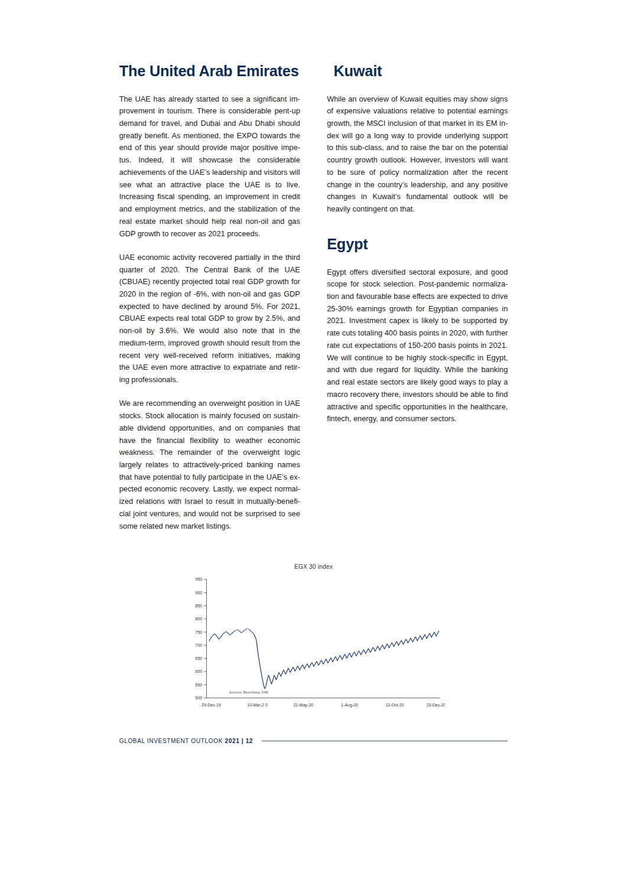The United Arab Emirates
The UAE has already started to see a significant improvement in tourism. There is considerable pent-up demand for travel, and Dubai and Abu Dhabi should greatly benefit. As mentioned, the EXPO towards the end of this year should provide major positive impetus. Indeed, it will showcase the considerable achievements of the UAE’s leadership and visitors will see what an attractive place the UAE is to live. Increasing fiscal spending, an improvement in credit and employment metrics, and the stabilization of the real estate market should help real non-oil and gas GDP growth to recover as 2021 proceeds.
UAE economic activity recovered partially in the third quarter of 2020. The Central Bank of the UAE (CBUAE) recently projected total real GDP growth for 2020 in the region of -6%, with non-oil and gas GDP expected to have declined by around 5%. For 2021, CBUAE expects real total GDP to grow by 2.5%, and non-oil by 3.6%. We would also note that in the medium-term, improved growth should result from the recent very well-received reform initiatives, making the UAE even more attractive to expatriate and retiring professionals.
We are recommending an overweight position in UAE stocks. Stock allocation is mainly focused on sustainable dividend opportunities, and on companies that have the financial flexibility to weather economic weakness. The remainder of the overweight logic largely relates to attractively-priced banking names that have potential to fully participate in the UAE’s expected economic recovery. Lastly, we expect normalized relations with Israel to result in mutually-beneficial joint ventures, and would not be surprised to see some related new market listings.
Kuwait
While an overview of Kuwait equities may show signs of expensive valuations relative to potential earnings growth, the MSCI inclusion of that market in its EM index will go a long way to provide underlying support to this sub-class, and to raise the bar on the potential country growth outlook. However, investors will want to be sure of policy normalization after the recent change in the country’s leadership, and any positive changes in Kuwait’s fundamental outlook will be heavily contingent on that.
Egypt
Egypt offers diversified sectoral exposure, and good scope for stock selection. Post-pandemic normalization and favourable base effects are expected to drive 25-30% earnings growth for Egyptian companies in 2021. Investment capex is likely to be supported by rate cuts totaling 400 basis points in 2020, with further rate cut expectations of 150-200 basis points in 2021. We will continue to be highly stock-specific in Egypt, and with due regard for liquidity. While the banking and real estate sectors are likely good ways to play a macro recovery there, investors should be able to find attractive and specific opportunities in the healthcare, fintech, energy, and consumer sectors.
EGX 30 index
950 900 850 800 750 700 650 600 550 500 29-Dec-19 10-Mar-2 0 21-May-20 1-Aug-20 12-Oct-20 23-Dec-20 Sources: Bloomberg, FAB
GLOBAL INVESTMENT OUTLOOK 2021 | 12